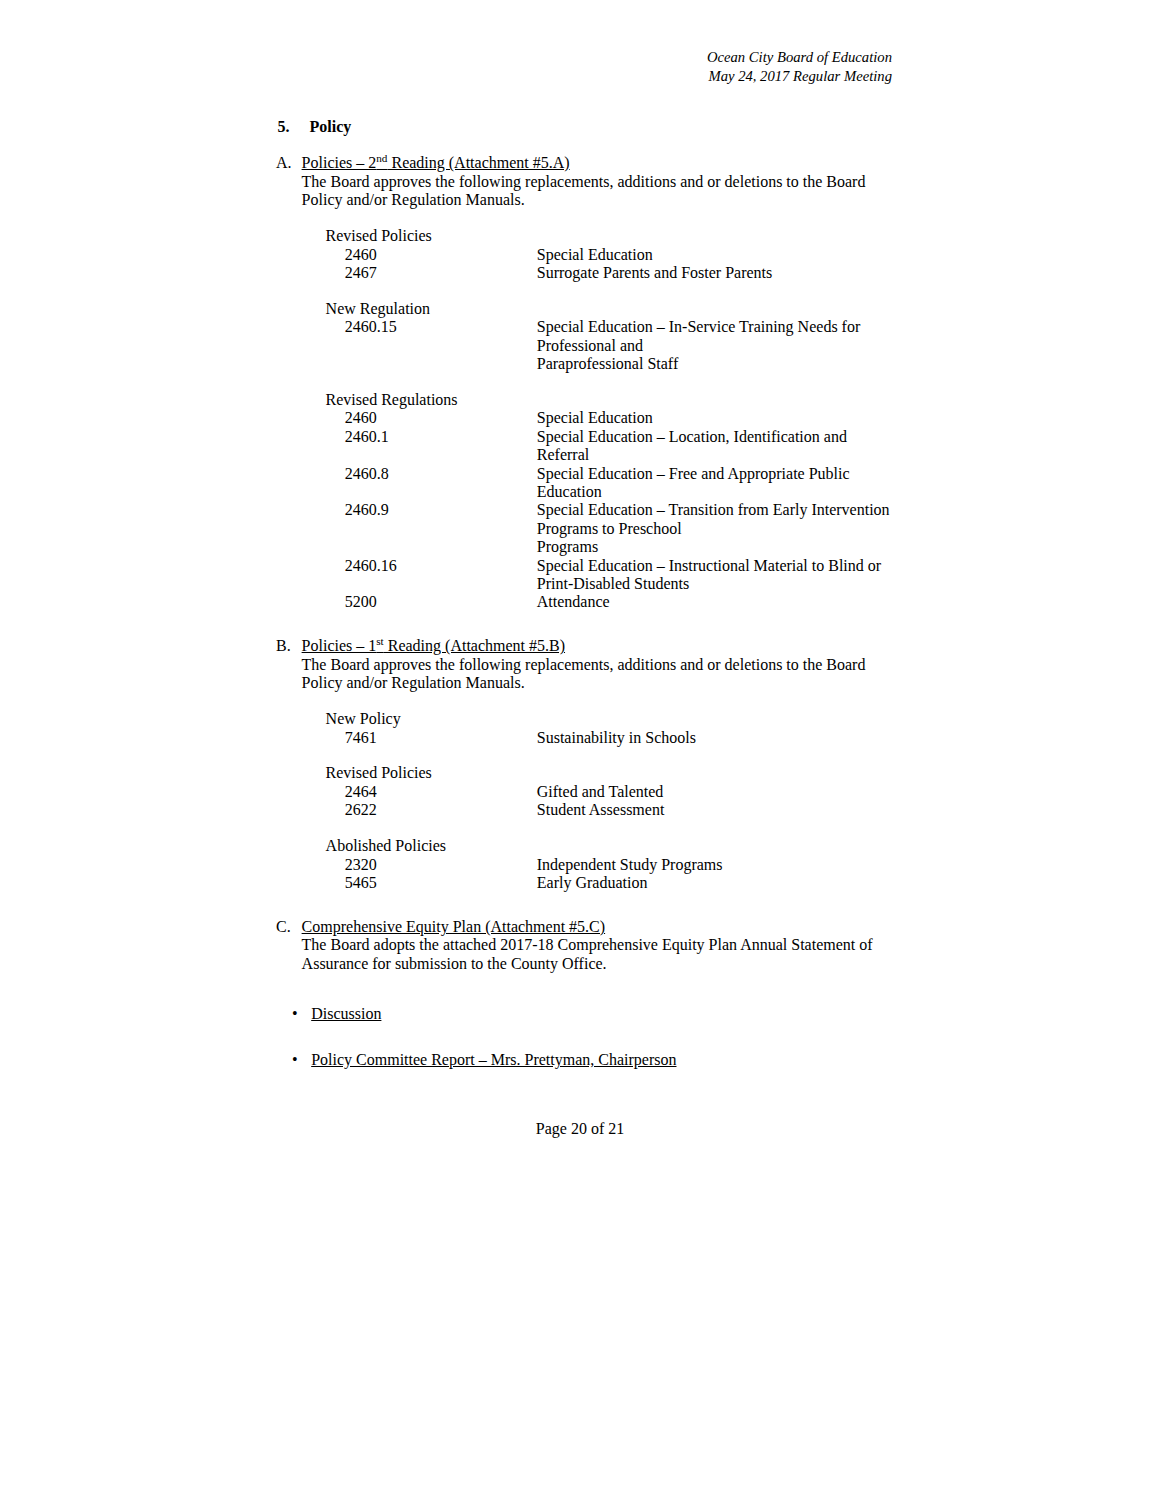Ocean City Board of Education
May 24, 2017 Regular Meeting
5.
Policy
A.
Policies – 2nd Reading (Attachment #5.A)
The Board approves the following replacements, additions and or deletions to the Board Policy and/or Regulation Manuals.
Revised Policies
| 2460 | Special Education |
| 2467 | Surrogate Parents and Foster Parents |
New Regulation
| 2460.15 | Special Education – In-Service Training Needs for Professional and Paraprofessional Staff |
Revised Regulations
| 2460 | Special Education |
| 2460.1 | Special Education – Location, Identification and Referral |
| 2460.8 | Special Education – Free and Appropriate Public Education |
| 2460.9 | Special Education – Transition from Early Intervention Programs to Preschool Programs |
| 2460.16 | Special Education – Instructional Material to Blind or Print-Disabled Students |
| 5200 | Attendance |
B.
Policies – 1st Reading (Attachment #5.B)
The Board approves the following replacements, additions and or deletions to the Board Policy and/or Regulation Manuals.
New Policy
| 7461 | Sustainability in Schools |
Revised Policies
| 2464 | Gifted and Talented |
| 2622 | Student Assessment |
Abolished Policies
| 2320 | Independent Study Programs |
| 5465 | Early Graduation |
C.
Comprehensive Equity Plan (Attachment #5.C)
The Board adopts the attached 2017-18 Comprehensive Equity Plan Annual Statement of Assurance for submission to the County Office.
•
Discussion
•
Policy Committee Report – Mrs. Prettyman, Chairperson
Page 20 of 21